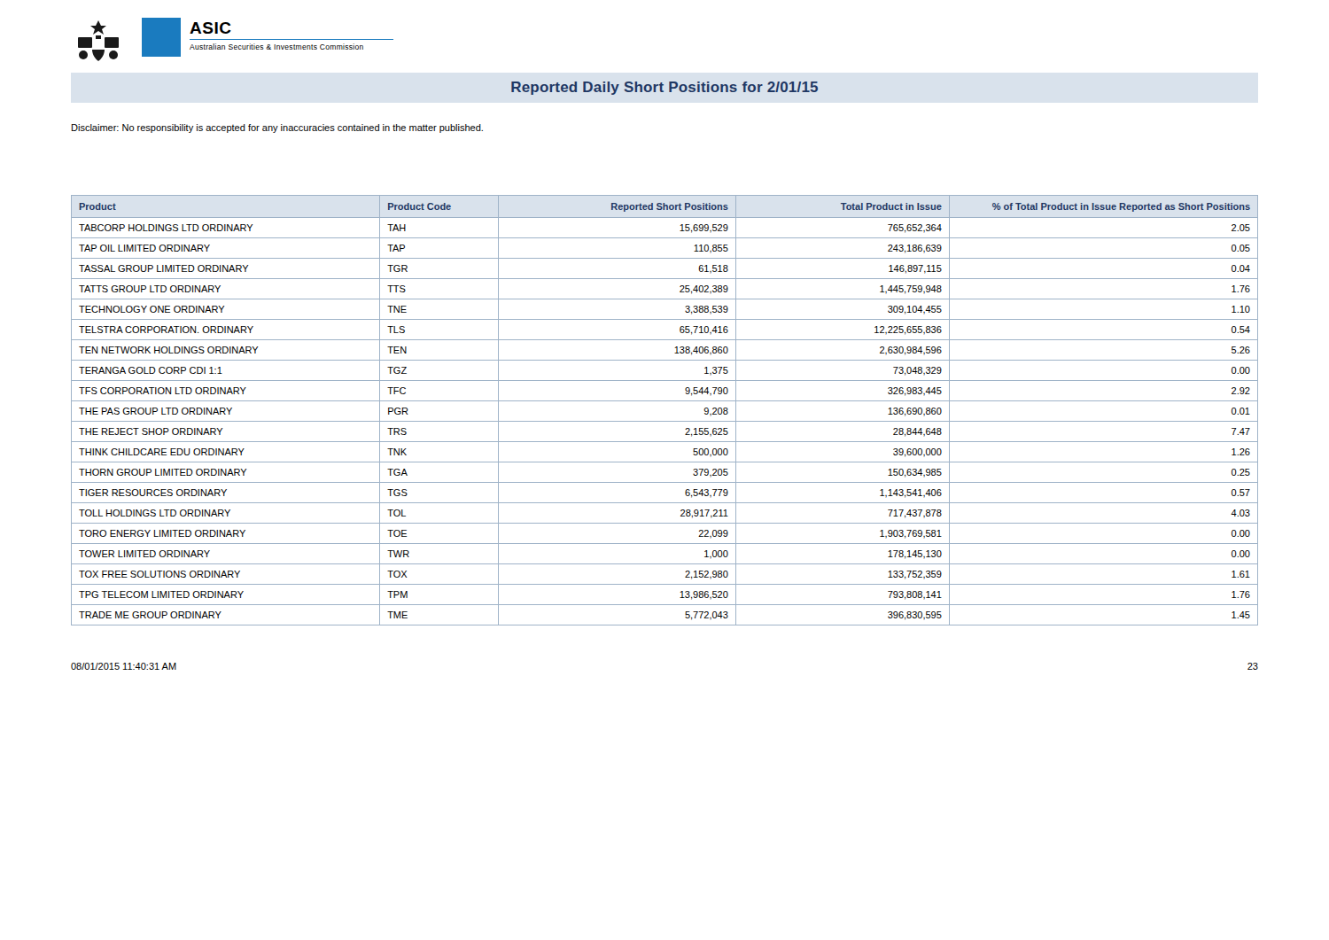ASIC
Australian Securities & Investments Commission
Reported Daily Short Positions for 2/01/15
Disclaimer: No responsibility is accepted for any inaccuracies contained in the matter published.
| Product | Product Code | Reported Short Positions | Total Product in Issue | % of Total Product in Issue Reported as Short Positions |
| --- | --- | --- | --- | --- |
| TABCORP HOLDINGS LTD ORDINARY | TAH | 15,699,529 | 765,652,364 | 2.05 |
| TAP OIL LIMITED ORDINARY | TAP | 110,855 | 243,186,639 | 0.05 |
| TASSAL GROUP LIMITED ORDINARY | TGR | 61,518 | 146,897,115 | 0.04 |
| TATTS GROUP LTD ORDINARY | TTS | 25,402,389 | 1,445,759,948 | 1.76 |
| TECHNOLOGY ONE ORDINARY | TNE | 3,388,539 | 309,104,455 | 1.10 |
| TELSTRA CORPORATION. ORDINARY | TLS | 65,710,416 | 12,225,655,836 | 0.54 |
| TEN NETWORK HOLDINGS ORDINARY | TEN | 138,406,860 | 2,630,984,596 | 5.26 |
| TERANGA GOLD CORP CDI 1:1 | TGZ | 1,375 | 73,048,329 | 0.00 |
| TFS CORPORATION LTD ORDINARY | TFC | 9,544,790 | 326,983,445 | 2.92 |
| THE PAS GROUP LTD ORDINARY | PGR | 9,208 | 136,690,860 | 0.01 |
| THE REJECT SHOP ORDINARY | TRS | 2,155,625 | 28,844,648 | 7.47 |
| THINK CHILDCARE EDU ORDINARY | TNK | 500,000 | 39,600,000 | 1.26 |
| THORN GROUP LIMITED ORDINARY | TGA | 379,205 | 150,634,985 | 0.25 |
| TIGER RESOURCES ORDINARY | TGS | 6,543,779 | 1,143,541,406 | 0.57 |
| TOLL HOLDINGS LTD ORDINARY | TOL | 28,917,211 | 717,437,878 | 4.03 |
| TORO ENERGY LIMITED ORDINARY | TOE | 22,099 | 1,903,769,581 | 0.00 |
| TOWER LIMITED ORDINARY | TWR | 1,000 | 178,145,130 | 0.00 |
| TOX FREE SOLUTIONS ORDINARY | TOX | 2,152,980 | 133,752,359 | 1.61 |
| TPG TELECOM LIMITED ORDINARY | TPM | 13,986,520 | 793,808,141 | 1.76 |
| TRADE ME GROUP ORDINARY | TME | 5,772,043 | 396,830,595 | 1.45 |
08/01/2015 11:40:31 AM
23